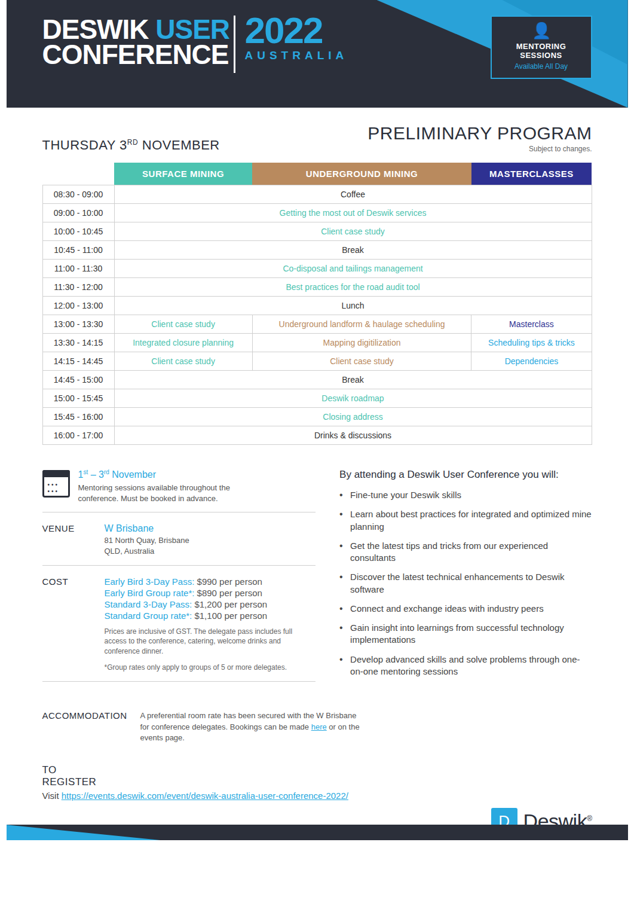DESWIK USER
CONFERENCE
2022
AUSTRALIA
👤
MENTORING
SESSIONS
Available All Day
THURSDAY 3rd NOVEMBER
PRELIMINARY PROGRAM
Subject to changes.
| | SURFACE MINING | UNDERGROUND MINING | MASTERCLASSES |
| --- | --- | --- | --- |
| 08:30 - 09:00 | Coffee |
| 09:00 - 10:00 | Getting the most out of Deswik services |
| 10:00 - 10:45 | Client case study |
| 10:45 - 11:00 | Break |
| 11:00 - 11:30 | Co-disposal and tailings management |
| 11:30 - 12:00 | Best practices for the road audit tool |
| 12:00 - 13:00 | Lunch |
| 13:00 - 13:30 | Client case study | Underground landform & haulage scheduling | Masterclass |
| 13:30 - 14:15 | Integrated closure planning | Mapping digitilization | Scheduling tips & tricks |
| 14:15 - 14:45 | Client case study | Client case study | Dependencies |
| 14:45 - 15:00 | Break |
| 15:00 - 15:45 | Deswik roadmap |
| 15:45 - 16:00 | Closing address |
| 16:00 - 17:00 | Drinks & discussions |
1st – 3rd November
Mentoring sessions available throughout the
conference. Must be booked in advance.
VENUE
W Brisbane
81 North Quay, Brisbane
QLD, Australia
COST
Early Bird 3-Day Pass: $990 per person
Early Bird Group rate*: $890 per person
Standard 3-Day Pass: $1,200 per person
Standard Group rate*: $1,100 per person
Prices are inclusive of GST. The delegate pass includes full access to the conference, catering, welcome drinks and conference dinner.
*Group rates only apply to groups of 5 or more delegates.
By attending a Deswik User Conference you will:
Fine-tune your Deswik skills
Learn about best practices for integrated and optimized mine planning
Get the latest tips and tricks from our experienced consultants
Discover the latest technical enhancements to Deswik software
Connect and exchange ideas with industry peers
Gain insight into learnings from successful technology implementations
Develop advanced skills and solve problems through one-on-one mentoring sessions
ACCOMMODATION
A preferential room rate has been secured with the W Brisbane for conference delegates. Bookings can be made here or on the events page.
TO REGISTER
Visit https://events.deswik.com/event/deswik-australia-user-conference-2022/
D
Deswik®